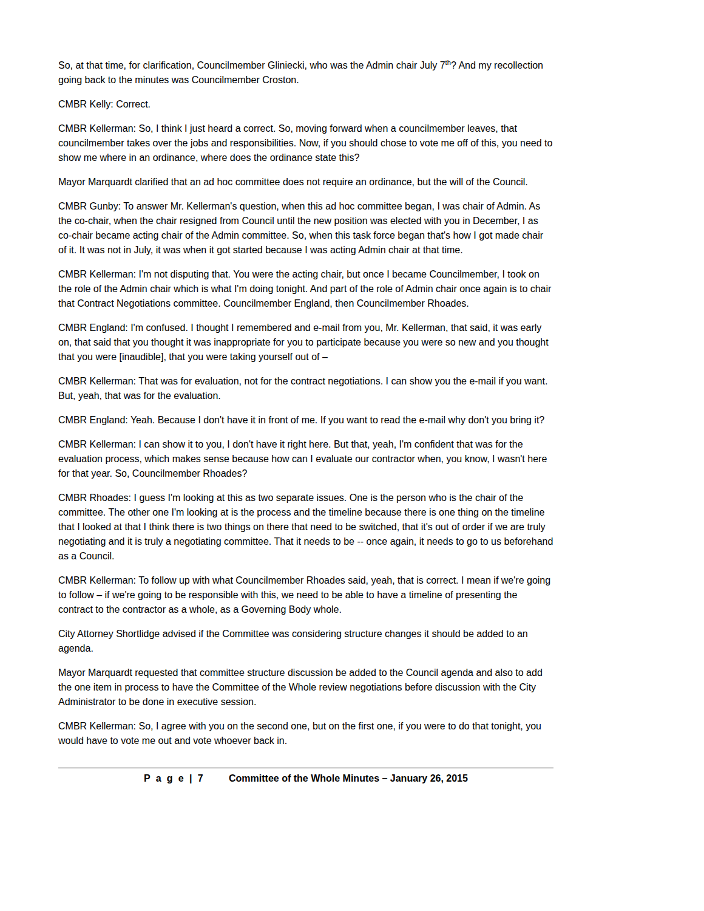So, at that time, for clarification, Councilmember Gliniecki, who was the Admin chair July 7th? And my recollection going back to the minutes was Councilmember Croston.
CMBR Kelly: Correct.
CMBR Kellerman: So, I think I just heard a correct. So, moving forward when a councilmember leaves, that councilmember takes over the jobs and responsibilities. Now, if you should chose to vote me off of this, you need to show me where in an ordinance, where does the ordinance state this?
Mayor Marquardt clarified that an ad hoc committee does not require an ordinance, but the will of the Council.
CMBR Gunby: To answer Mr. Kellerman's question, when this ad hoc committee began, I was chair of Admin. As the co-chair, when the chair resigned from Council until the new position was elected with you in December, I as co-chair became acting chair of the Admin committee. So, when this task force began that's how I got made chair of it. It was not in July, it was when it got started because I was acting Admin chair at that time.
CMBR Kellerman: I'm not disputing that. You were the acting chair, but once I became Councilmember, I took on the role of the Admin chair which is what I'm doing tonight. And part of the role of Admin chair once again is to chair that Contract Negotiations committee. Councilmember England, then Councilmember Rhoades.
CMBR England: I'm confused. I thought I remembered and e-mail from you, Mr. Kellerman, that said, it was early on, that said that you thought it was inappropriate for you to participate because you were so new and you thought that you were [inaudible], that you were taking yourself out of –
CMBR Kellerman: That was for evaluation, not for the contract negotiations. I can show you the e-mail if you want. But, yeah, that was for the evaluation.
CMBR England: Yeah. Because I don't have it in front of me. If you want to read the e-mail why don't you bring it?
CMBR Kellerman: I can show it to you, I don't have it right here. But that, yeah, I'm confident that was for the evaluation process, which makes sense because how can I evaluate our contractor when, you know, I wasn't here for that year. So, Councilmember Rhoades?
CMBR Rhoades: I guess I'm looking at this as two separate issues. One is the person who is the chair of the committee. The other one I'm looking at is the process and the timeline because there is one thing on the timeline that I looked at that I think there is two things on there that need to be switched, that it's out of order if we are truly negotiating and it is truly a negotiating committee. That it needs to be -- once again, it needs to go to us beforehand as a Council.
CMBR Kellerman: To follow up with what Councilmember Rhoades said, yeah, that is correct. I mean if we're going to follow – if we're going to be responsible with this, we need to be able to have a timeline of presenting the contract to the contractor as a whole, as a Governing Body whole.
City Attorney Shortlidge advised if the Committee was considering structure changes it should be added to an agenda.
Mayor Marquardt requested that committee structure discussion be added to the Council agenda and also to add the one item in process to have the Committee of the Whole review negotiations before discussion with the City Administrator to be done in executive session.
CMBR Kellerman: So, I agree with you on the second one, but on the first one, if you were to do that tonight, you would have to vote me out and vote whoever back in.
P a g e | 7 Committee of the Whole Minutes – January 26, 2015